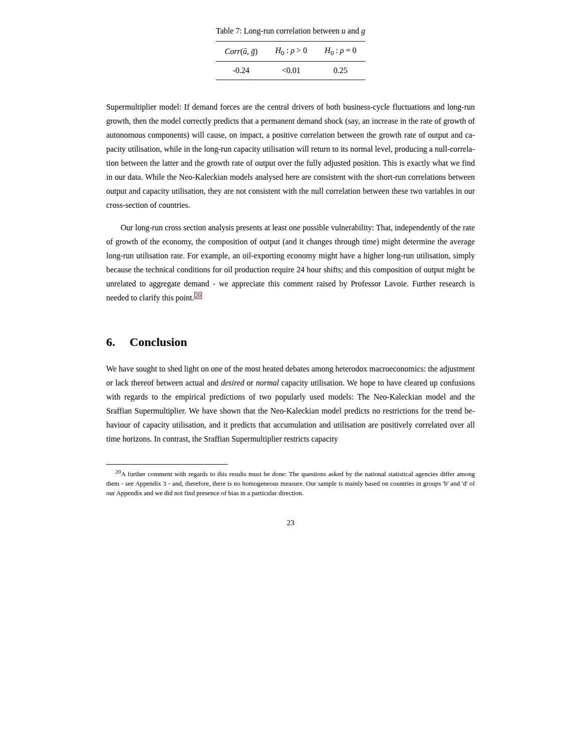Table 7: Long-run correlation between u and g
| Corr ( ū , ḡ ) | H 0 : ρ > 0 | H 0 : ρ = 0 |
| --- | --- | --- |
| -0.24 | <0.01 | 0.25 |
Supermultiplier model: If demand forces are the central drivers of both business-cycle fluctuations and long-run growth, then the model correctly predicts that a permanent demand shock (say, an increase in the rate of growth of autonomous components) will cause, on impact, a positive correlation between the growth rate of output and capacity utilisation, while in the long-run capacity utilisation will return to its normal level, producing a null-correlation between the latter and the growth rate of output over the fully adjusted position. This is exactly what we find in our data. While the Neo-Kaleckian models analysed here are consistent with the short-run correlations between output and capacity utilisation, they are not consistent with the null correlation between these two variables in our cross-section of countries.
Our long-run cross section analysis presents at least one possible vulnerability: That, independently of the rate of growth of the economy, the composition of output (and it changes through time) might determine the average long-run utilisation rate. For example, an oil-exporting economy might have a higher long-run utilisation, simply because the technical conditions for oil production require 24 hour shifts; and this composition of output might be unrelated to aggregate demand - we appreciate this comment raised by Professor Lavoie. Further research is needed to clarify this point.20
6. Conclusion
We have sought to shed light on one of the most heated debates among heterodox macroeconomics: the adjustment or lack thereof between actual and desired or normal capacity utilisation. We hope to have cleared up confusions with regards to the empirical predictions of two popularly used models: The Neo-Kaleckian model and the Sraffian Supermultiplier. We have shown that the Neo-Kaleckian model predicts no restrictions for the trend behaviour of capacity utilisation, and it predicts that accumulation and utilisation are positively correlated over all time horizons. In contrast, the Sraffian Supermultiplier restricts capacity
20A further comment with regards to this results must be done: The questions asked by the national statistical agencies differ among them - see Appendix 3 - and, therefore, there is no homogeneous measure. Our sample is mainly based on countries in groups 'b' and 'd' of our Appendix and we did not find presence of bias in a particular direction.
23